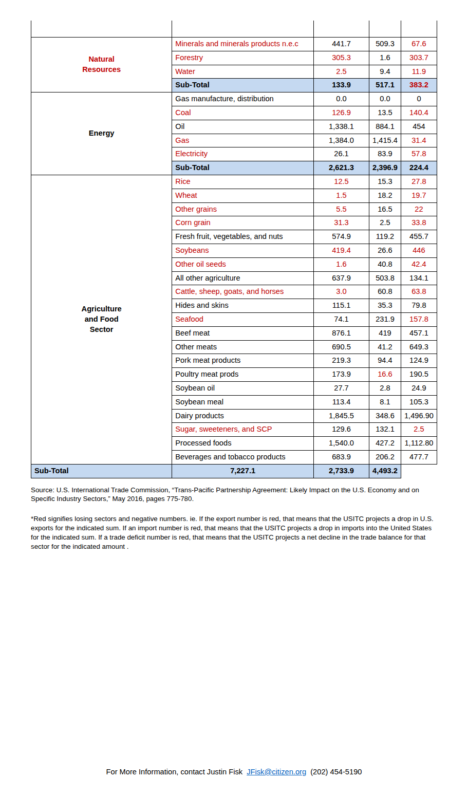| Natural Resources | Minerals and minerals products n.e.c | 441.7 | 509.3 | 67.6 |
| Forestry | 305.3 | 1.6 | 303.7 |
| Water | 2.5 | 9.4 | 11.9 |
| Sub-Total | 133.9 | 517.1 | 383.2 |
| Energy | Gas manufacture, distribution | 0.0 | 0.0 | 0 |
| Coal | 126.9 | 13.5 | 140.4 |
| Oil | 1,338.1 | 884.1 | 454 |
| Gas | 1,384.0 | 1,415.4 | 31.4 |
| Electricity | 26.1 | 83.9 | 57.8 |
| Sub-Total | 2,621.3 | 2,396.9 | 224.4 |
| Agriculture and Food Sector | Rice | 12.5 | 15.3 | 27.8 |
| Wheat | 1.5 | 18.2 | 19.7 |
| Other grains | 5.5 | 16.5 | 22 |
| Corn grain | 31.3 | 2.5 | 33.8 |
| Fresh fruit, vegetables, and nuts | 574.9 | 119.2 | 455.7 |
| Soybeans | 419.4 | 26.6 | 446 |
| Other oil seeds | 1.6 | 40.8 | 42.4 |
| All other agriculture | 637.9 | 503.8 | 134.1 |
| Cattle, sheep, goats, and horses | 3.0 | 60.8 | 63.8 |
| Hides and skins | 115.1 | 35.3 | 79.8 |
| Seafood | 74.1 | 231.9 | 157.8 |
| Beef meat | 876.1 | 419 | 457.1 |
| Other meats | 690.5 | 41.2 | 649.3 |
| Pork meat products | 219.3 | 94.4 | 124.9 |
| Poultry meat prods | 173.9 | 16.6 | 190.5 |
| Soybean oil | 27.7 | 2.8 | 24.9 |
| Soybean meal | 113.4 | 8.1 | 105.3 |
| Dairy products | 1,845.5 | 348.6 | 1,496.90 |
| Sugar, sweeteners, and SCP | 129.6 | 132.1 | 2.5 |
| Processed foods | 1,540.0 | 427.2 | 1,112.80 |
| Beverages and tobacco products | 683.9 | 206.2 | 477.7 |
| Sub-Total | 7,227.1 | 2,733.9 | 4,493.2 |
Source: U.S. International Trade Commission, “Trans-Pacific Partnership Agreement: Likely Impact on the U.S. Economy and on Specific Industry Sectors,” May 2016, pages 775-780.
*Red signifies losing sectors and negative numbers. ie. If the export number is red, that means that the USITC projects a drop in U.S. exports for the indicated sum. If an import number is red, that means that the USITC projects a drop in imports into the United States for the indicated sum. If a trade deficit number is red, that means that the USITC projects a net decline in the trade balance for that sector for the indicated amount .
For More Information, contact Justin Fisk JFisk@citizen.org (202) 454-5190